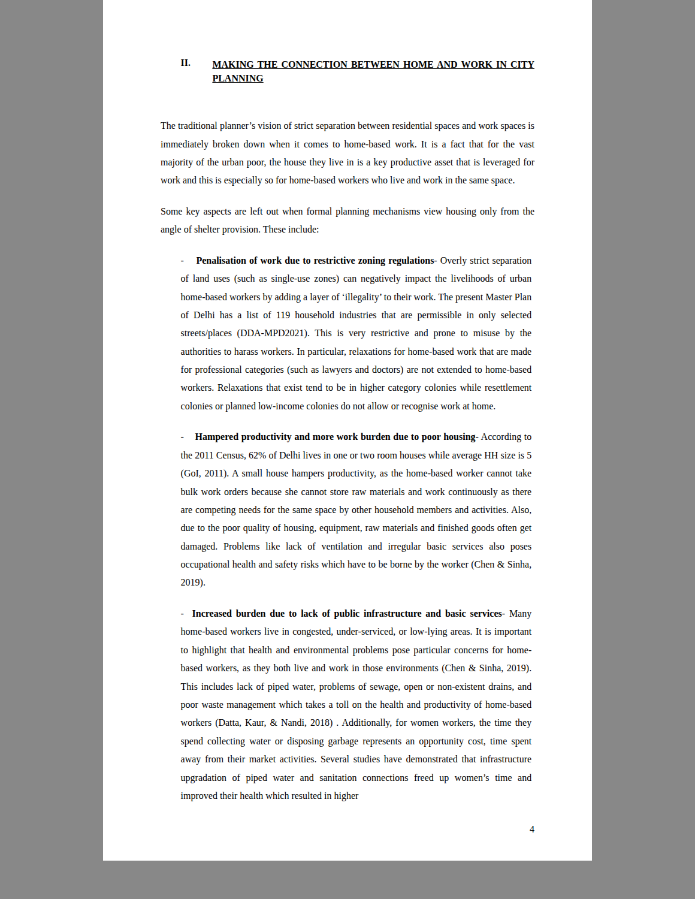II.
MAKING THE CONNECTION BETWEEN HOME AND WORK IN CITY PLANNING
The traditional planner’s vision of strict separation between residential spaces and work spaces is immediately broken down when it comes to home-based work. It is a fact that for the vast majority of the urban poor, the house they live in is a key productive asset that is leveraged for work and this is especially so for home-based workers who live and work in the same space.
Some key aspects are left out when formal planning mechanisms view housing only from the angle of shelter provision. These include:
- Penalisation of work due to restrictive zoning regulations- Overly strict separation of land uses (such as single-use zones) can negatively impact the livelihoods of urban home-based workers by adding a layer of ‘illegality’ to their work. The present Master Plan of Delhi has a list of 119 household industries that are permissible in only selected streets/places (DDA-MPD2021). This is very restrictive and prone to misuse by the authorities to harass workers. In particular, relaxations for home-based work that are made for professional categories (such as lawyers and doctors) are not extended to home-based workers. Relaxations that exist tend to be in higher category colonies while resettlement colonies or planned low-income colonies do not allow or recognise work at home.
- Hampered productivity and more work burden due to poor housing- According to the 2011 Census, 62% of Delhi lives in one or two room houses while average HH size is 5 (GoI, 2011). A small house hampers productivity, as the home-based worker cannot take bulk work orders because she cannot store raw materials and work continuously as there are competing needs for the same space by other household members and activities. Also, due to the poor quality of housing, equipment, raw materials and finished goods often get damaged. Problems like lack of ventilation and irregular basic services also poses occupational health and safety risks which have to be borne by the worker (Chen & Sinha, 2019).
- Increased burden due to lack of public infrastructure and basic services- Many home-based workers live in congested, under-serviced, or low-lying areas. It is important to highlight that health and environmental problems pose particular concerns for home-based workers, as they both live and work in those environments (Chen & Sinha, 2019). This includes lack of piped water, problems of sewage, open or non-existent drains, and poor waste management which takes a toll on the health and productivity of home-based workers (Datta, Kaur, & Nandi, 2018) . Additionally, for women workers, the time they spend collecting water or disposing garbage represents an opportunity cost, time spent away from their market activities. Several studies have demonstrated that infrastructure upgradation of piped water and sanitation connections freed up women’s time and improved their health which resulted in higher
4